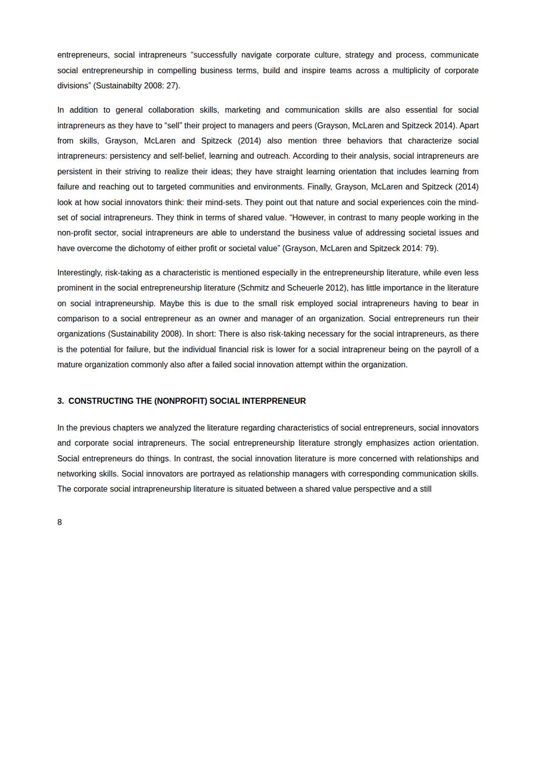entrepreneurs, social intrapreneurs “successfully navigate corporate culture, strategy and process, communicate social entrepreneurship in compelling business terms, build and inspire teams across a multiplicity of corporate divisions” (Sustainabilty 2008: 27).
In addition to general collaboration skills, marketing and communication skills are also essential for social intrapreneurs as they have to “sell” their project to managers and peers (Grayson, McLaren and Spitzeck 2014). Apart from skills, Grayson, McLaren and Spitzeck (2014) also mention three behaviors that characterize social intrapreneurs: persistency and self-belief, learning and outreach. According to their analysis, social intrapreneurs are persistent in their striving to realize their ideas; they have straight learning orientation that includes learning from failure and reaching out to targeted communities and environments. Finally, Grayson, McLaren and Spitzeck (2014) look at how social innovators think: their mind-sets. They point out that nature and social experiences coin the mind-set of social intrapreneurs. They think in terms of shared value. “However, in contrast to many people working in the non-profit sector, social intrapreneurs are able to understand the business value of addressing societal issues and have overcome the dichotomy of either profit or societal value” (Grayson, McLaren and Spitzeck 2014: 79).
Interestingly, risk-taking as a characteristic is mentioned especially in the entrepreneurship literature, while even less prominent in the social entrepreneurship literature (Schmitz and Scheuerle 2012), has little importance in the literature on social intrapreneurship. Maybe this is due to the small risk employed social intrapreneurs having to bear in comparison to a social entrepreneur as an owner and manager of an organization. Social entrepreneurs run their organizations (Sustainability 2008). In short: There is also risk-taking necessary for the social intrapreneurs, as there is the potential for failure, but the individual financial risk is lower for a social intrapreneur being on the payroll of a mature organization commonly also after a failed social innovation attempt within the organization.
3. Constructing the (nonprofit) social interpreneur
In the previous chapters we analyzed the literature regarding characteristics of social entrepreneurs, social innovators and corporate social intrapreneurs. The social entrepreneurship literature strongly emphasizes action orientation. Social entrepreneurs do things. In contrast, the social innovation literature is more concerned with relationships and networking skills. Social innovators are portrayed as relationship managers with corresponding communication skills. The corporate social intrapreneurship literature is situated between a shared value perspective and a still
8